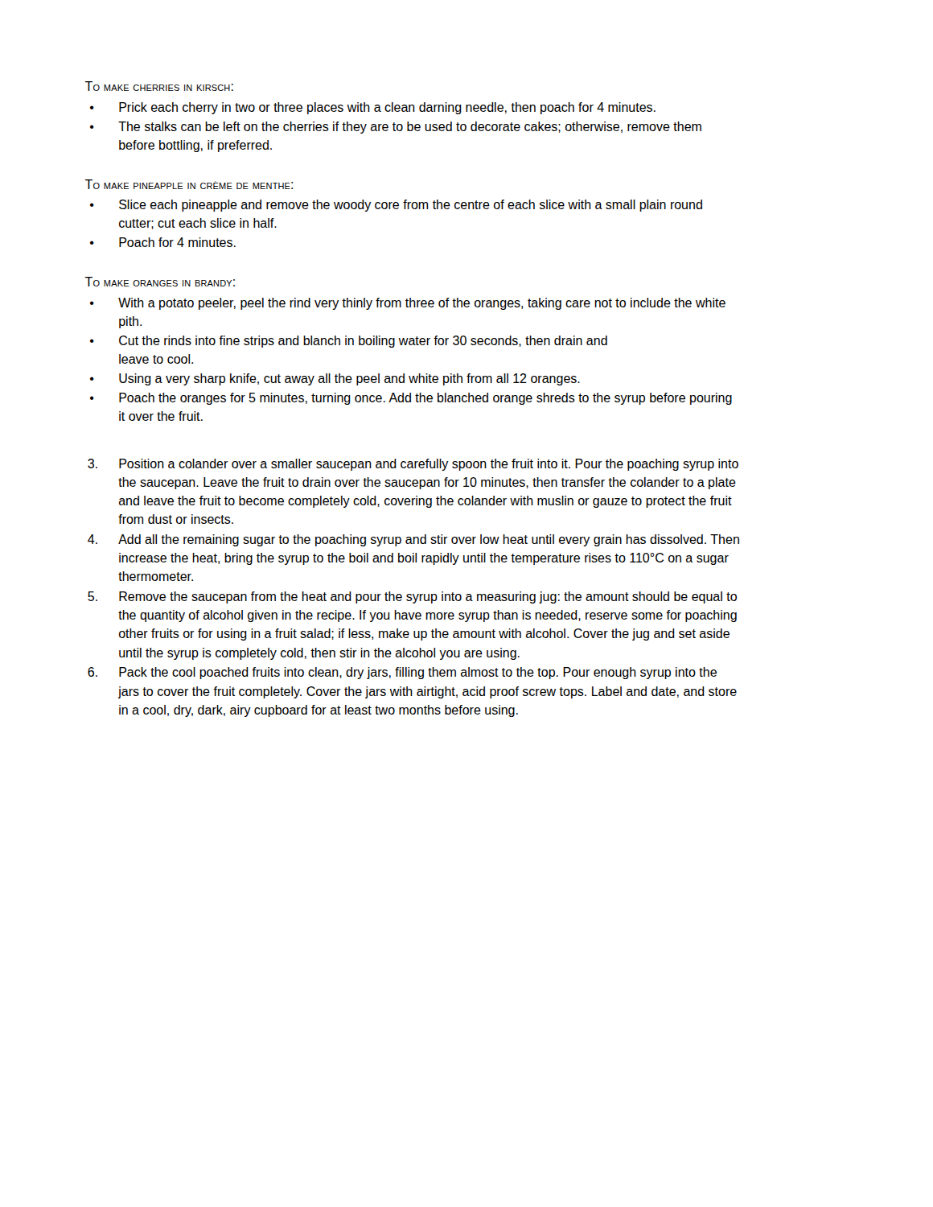To make Cherries in Kirsch:
Prick each cherry in two or three places with a clean darning needle, then poach for 4 minutes.
The stalks can be left on the cherries if they are to be used to decorate cakes; otherwise, remove them before bottling, if preferred.
To make Pineapple in Crème De Menthe:
Slice each pineapple and remove the woody core from the centre of each slice with a small plain round cutter; cut each slice in half.
Poach for 4 minutes.
To make Oranges in Brandy:
With a potato peeler, peel the rind very thinly from three of the oranges, taking care not to include the white pith.
Cut the rinds into fine strips and blanch in boiling water for 30 seconds, then drain and leave to cool.
Using a very sharp knife, cut away all the peel and white pith from all 12 oranges.
Poach the oranges for 5 minutes, turning once. Add the blanched orange shreds to the syrup before pouring it over the fruit.
Position a colander over a smaller saucepan and carefully spoon the fruit into it. Pour the poaching syrup into the saucepan. Leave the fruit to drain over the saucepan for 10 minutes, then transfer the colander to a plate and leave the fruit to become completely cold, covering the colander with muslin or gauze to protect the fruit from dust or insects.
Add all the remaining sugar to the poaching syrup and stir over low heat until every grain has dissolved. Then increase the heat, bring the syrup to the boil and boil rapidly until the temperature rises to 110°C on a sugar thermometer.
Remove the saucepan from the heat and pour the syrup into a measuring jug: the amount should be equal to the quantity of alcohol given in the recipe. If you have more syrup than is needed, reserve some for poaching other fruits or for using in a fruit salad; if less, make up the amount with alcohol. Cover the jug and set aside until the syrup is completely cold, then stir in the alcohol you are using.
Pack the cool poached fruits into clean, dry jars, filling them almost to the top. Pour enough syrup into the jars to cover the fruit completely. Cover the jars with airtight, acid proof screw tops. Label and date, and store in a cool, dry, dark, airy cupboard for at least two months before using.